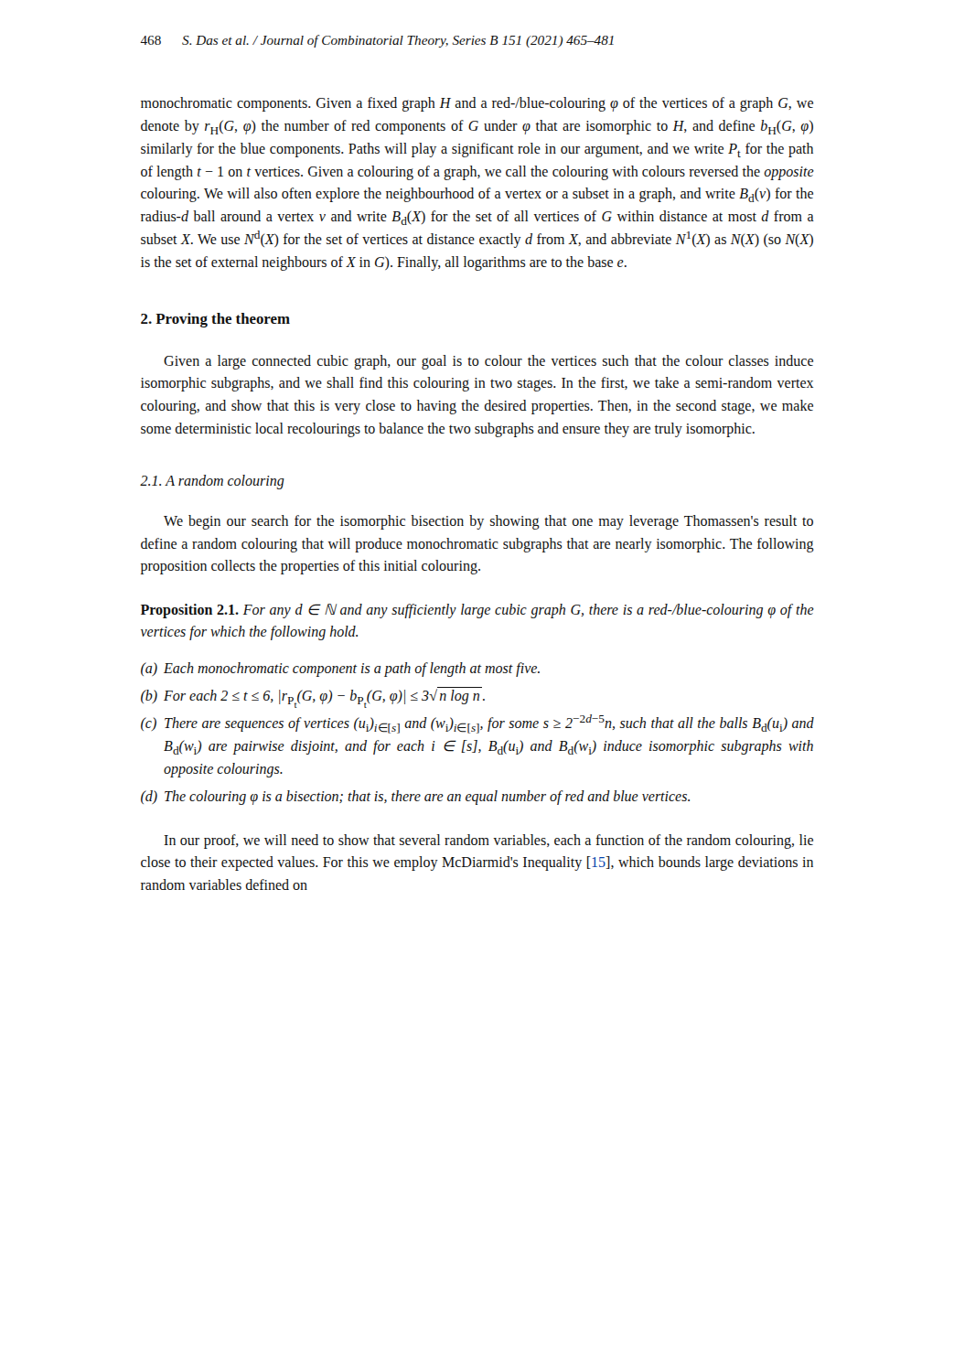468 S. Das et al. / Journal of Combinatorial Theory, Series B 151 (2021) 465–481
monochromatic components. Given a fixed graph H and a red-/blue-colouring φ of the vertices of a graph G, we denote by rH(G, φ) the number of red components of G under φ that are isomorphic to H, and define bH(G, φ) similarly for the blue components. Paths will play a significant role in our argument, and we write Pt for the path of length t − 1 on t vertices. Given a colouring of a graph, we call the colouring with colours reversed the opposite colouring. We will also often explore the neighbourhood of a vertex or a subset in a graph, and write Bd(v) for the radius-d ball around a vertex v and write Bd(X) for the set of all vertices of G within distance at most d from a subset X. We use Nd(X) for the set of vertices at distance exactly d from X, and abbreviate N1(X) as N(X) (so N(X) is the set of external neighbours of X in G). Finally, all logarithms are to the base e.
2. Proving the theorem
Given a large connected cubic graph, our goal is to colour the vertices such that the colour classes induce isomorphic subgraphs, and we shall find this colouring in two stages. In the first, we take a semi-random vertex colouring, and show that this is very close to having the desired properties. Then, in the second stage, we make some deterministic local recolourings to balance the two subgraphs and ensure they are truly isomorphic.
2.1. A random colouring
We begin our search for the isomorphic bisection by showing that one may leverage Thomassen's result to define a random colouring that will produce monochromatic subgraphs that are nearly isomorphic. The following proposition collects the properties of this initial colouring.
Proposition 2.1. For any d ∈ ℕ and any sufficiently large cubic graph G, there is a red-/blue-colouring φ of the vertices for which the following hold.
(a) Each monochromatic component is a path of length at most five.
(b) For each 2 ≤ t ≤ 6, |rPt(G, φ) − bPt(G, φ)| ≤ 3√n log n.
(c) There are sequences of vertices (ui)i∈[s] and (wi)i∈[s], for some s ≥ 2−2d−5n, such that all the balls Bd(ui) and Bd(wi) are pairwise disjoint, and for each i ∈ [s], Bd(ui) and Bd(wi) induce isomorphic subgraphs with opposite colourings.
(d) The colouring φ is a bisection; that is, there are an equal number of red and blue vertices.
In our proof, we will need to show that several random variables, each a function of the random colouring, lie close to their expected values. For this we employ McDiarmid's Inequality [15], which bounds large deviations in random variables defined on